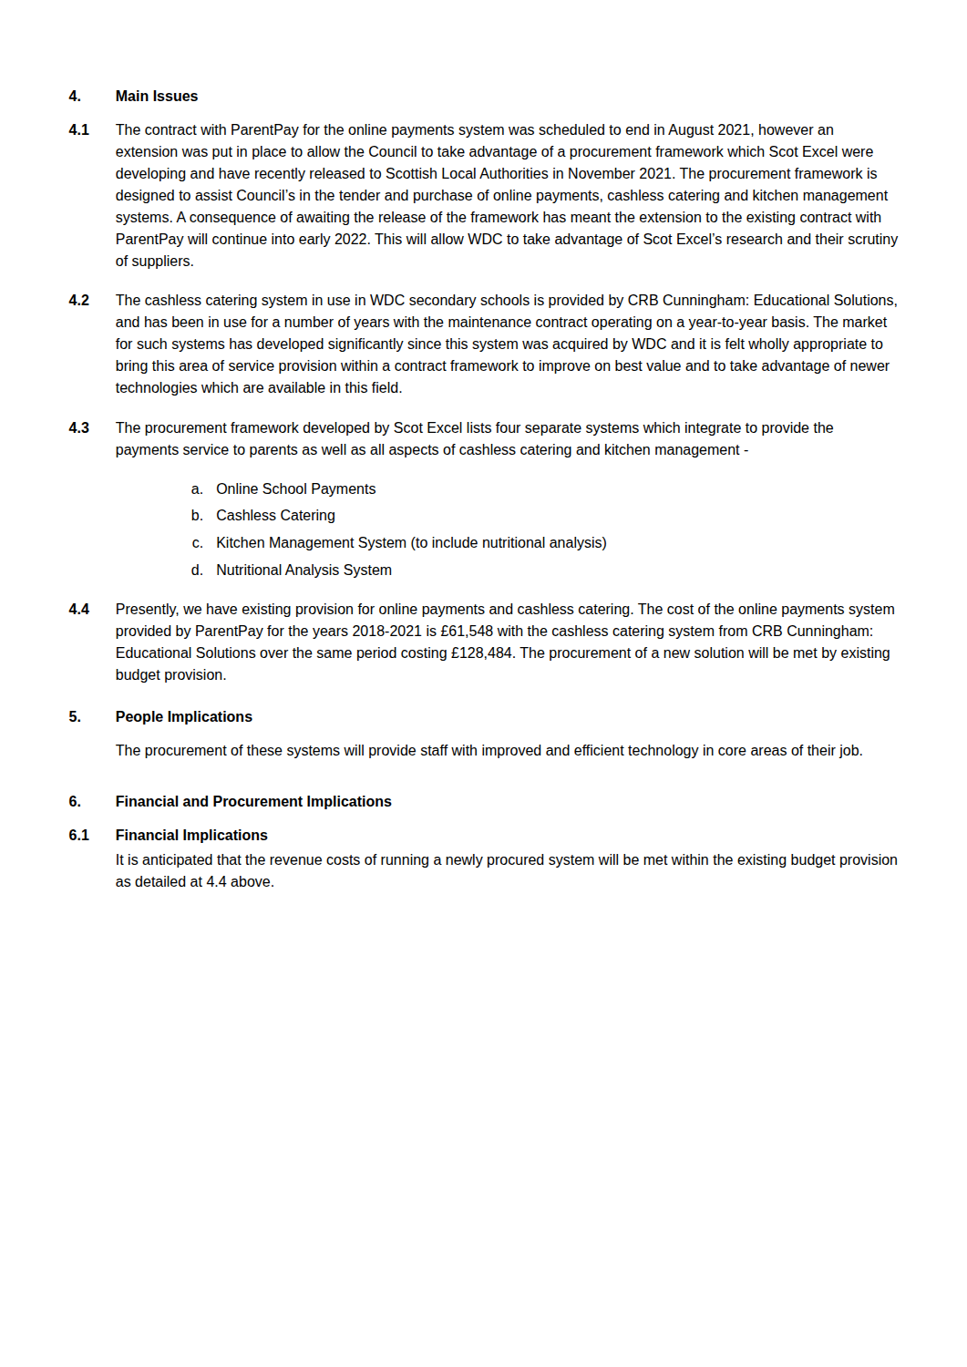4. Main Issues
4.1 The contract with ParentPay for the online payments system was scheduled to end in August 2021, however an extension was put in place to allow the Council to take advantage of a procurement framework which Scot Excel were developing and have recently released to Scottish Local Authorities in November 2021. The procurement framework is designed to assist Council’s in the tender and purchase of online payments, cashless catering and kitchen management systems. A consequence of awaiting the release of the framework has meant the extension to the existing contract with ParentPay will continue into early 2022. This will allow WDC to take advantage of Scot Excel’s research and their scrutiny of suppliers.
4.2 The cashless catering system in use in WDC secondary schools is provided by CRB Cunningham: Educational Solutions, and has been in use for a number of years with the maintenance contract operating on a year-to-year basis. The market for such systems has developed significantly since this system was acquired by WDC and it is felt wholly appropriate to bring this area of service provision within a contract framework to improve on best value and to take advantage of newer technologies which are available in this field.
4.3 The procurement framework developed by Scot Excel lists four separate systems which integrate to provide the payments service to parents as well as all aspects of cashless catering and kitchen management -
Online School Payments
Cashless Catering
Kitchen Management System (to include nutritional analysis)
Nutritional Analysis System
4.4 Presently, we have existing provision for online payments and cashless catering. The cost of the online payments system provided by ParentPay for the years 2018-2021 is £61,548 with the cashless catering system from CRB Cunningham: Educational Solutions over the same period costing £128,484. The procurement of a new solution will be met by existing budget provision.
5. People Implications
The procurement of these systems will provide staff with improved and efficient technology in core areas of their job.
6. Financial and Procurement Implications
6.1 Financial Implications
It is anticipated that the revenue costs of running a newly procured system will be met within the existing budget provision as detailed at 4.4 above.